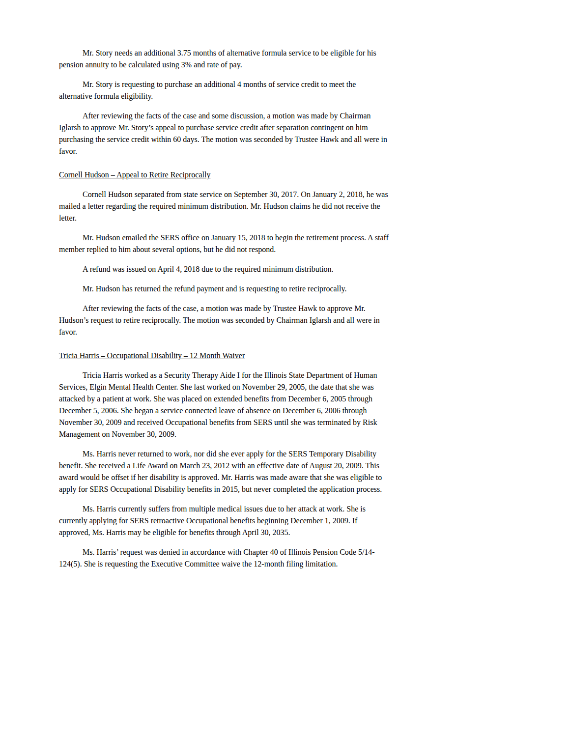Mr. Story needs an additional 3.75 months of alternative formula service to be eligible for his pension annuity to be calculated using 3% and rate of pay.
Mr. Story is requesting to purchase an additional 4 months of service credit to meet the alternative formula eligibility.
After reviewing the facts of the case and some discussion, a motion was made by Chairman Iglarsh to approve Mr. Story’s appeal to purchase service credit after separation contingent on him purchasing the service credit within 60 days. The motion was seconded by Trustee Hawk and all were in favor.
Cornell Hudson – Appeal to Retire Reciprocally
Cornell Hudson separated from state service on September 30, 2017. On January 2, 2018, he was mailed a letter regarding the required minimum distribution. Mr. Hudson claims he did not receive the letter.
Mr. Hudson emailed the SERS office on January 15, 2018 to begin the retirement process. A staff member replied to him about several options, but he did not respond.
A refund was issued on April 4, 2018 due to the required minimum distribution.
Mr. Hudson has returned the refund payment and is requesting to retire reciprocally.
After reviewing the facts of the case, a motion was made by Trustee Hawk to approve Mr. Hudson’s request to retire reciprocally. The motion was seconded by Chairman Iglarsh and all were in favor.
Tricia Harris – Occupational Disability – 12 Month Waiver
Tricia Harris worked as a Security Therapy Aide I for the Illinois State Department of Human Services, Elgin Mental Health Center. She last worked on November 29, 2005, the date that she was attacked by a patient at work. She was placed on extended benefits from December 6, 2005 through December 5, 2006. She began a service connected leave of absence on December 6, 2006 through November 30, 2009 and received Occupational benefits from SERS until she was terminated by Risk Management on November 30, 2009.
Ms. Harris never returned to work, nor did she ever apply for the SERS Temporary Disability benefit. She received a Life Award on March 23, 2012 with an effective date of August 20, 2009. This award would be offset if her disability is approved. Mr. Harris was made aware that she was eligible to apply for SERS Occupational Disability benefits in 2015, but never completed the application process.
Ms. Harris currently suffers from multiple medical issues due to her attack at work. She is currently applying for SERS retroactive Occupational benefits beginning December 1, 2009. If approved, Ms. Harris may be eligible for benefits through April 30, 2035.
Ms. Harris’ request was denied in accordance with Chapter 40 of Illinois Pension Code 5/14-124(5). She is requesting the Executive Committee waive the 12-month filing limitation.